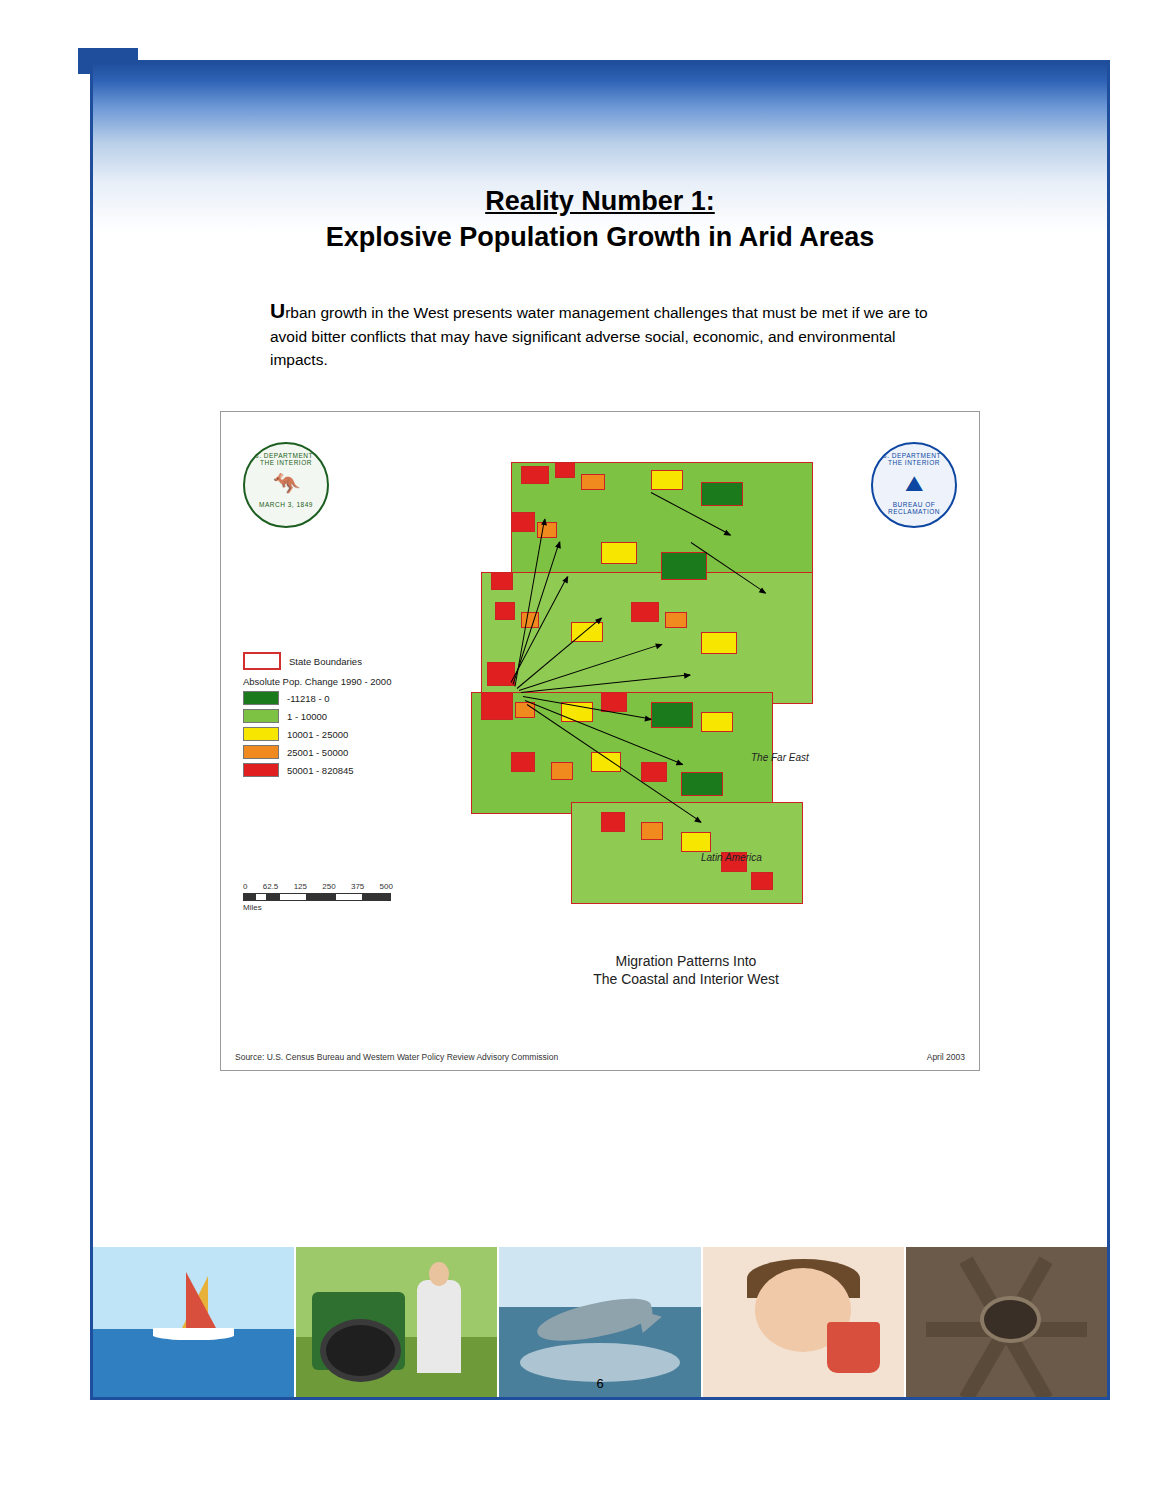Reality Number 1: Explosive Population Growth in Arid Areas
Urban growth in the West presents water management challenges that must be met if we are to avoid bitter conflicts that may have significant adverse social, economic, and environmental impacts.
U.S. DEPARTMENT OF THE INTERIOR 🦘 MARCH 3, 1849
U.S. DEPARTMENT OF THE INTERIOR ⛰ BUREAU OF RECLAMATION
State Boundaries
Absolute Pop. Change 1990 - 2000
-11218 - 0
1 - 10000
10001 - 25000
25001 - 50000
50001 - 820845
062.5125250375500
Miles
The Far East
Latin America
Migration Patterns Into
The Coastal and Interior West
Source: U.S. Census Bureau and Western Water Policy Review Advisory Commission
April 2003
6